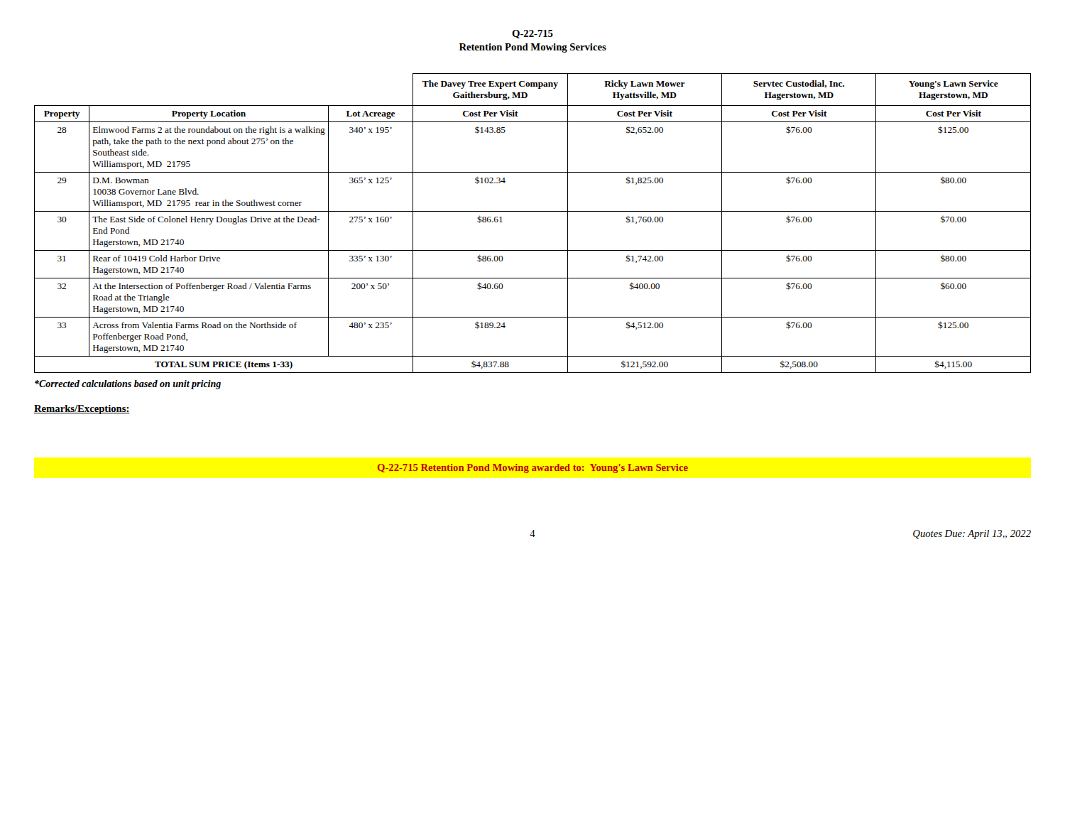Q-22-715
Retention Pond Mowing Services
| | | | The Davey Tree Expert Company Gaithersburg, MD | Ricky Lawn Mower Hyattsville, MD | Servtec Custodial, Inc. Hagerstown, MD | Young's Lawn Service Hagerstown, MD |
| Property | Property Location | Lot Acreage | Cost Per Visit | Cost Per Visit | Cost Per Visit | Cost Per Visit |
| 28 | Elmwood Farms 2 at the roundabout on the right is a walking path, take the path to the next pond about 275’ on the Southeast side. Williamsport, MD 21795 | 340’ x 195’ | $143.85 | $2,652.00 | $76.00 | $125.00 |
| 29 | D.M. Bowman 10038 Governor Lane Blvd. Williamsport, MD 21795 rear in the Southwest corner | 365’ x 125’ | $102.34 | $1,825.00 | $76.00 | $80.00 |
| 30 | The East Side of Colonel Henry Douglas Drive at the Dead-End Pond Hagerstown, MD 21740 | 275’ x 160’ | $86.61 | $1,760.00 | $76.00 | $70.00 |
| 31 | Rear of 10419 Cold Harbor Drive Hagerstown, MD 21740 | 335’ x 130’ | $86.00 | $1,742.00 | $76.00 | $80.00 |
| 32 | At the Intersection of Poffenberger Road / Valentia Farms Road at the Triangle Hagerstown, MD 21740 | 200’ x 50’ | $40.60 | $400.00 | $76.00 | $60.00 |
| 33 | Across from Valentia Farms Road on the Northside of Poffenberger Road Pond, Hagerstown, MD 21740 | 480’ x 235’ | $189.24 | $4,512.00 | $76.00 | $125.00 |
| TOTAL SUM PRICE (Items 1-33) | $4,837.88 | $121,592.00 | $2,508.00 | $4,115.00 |
*Corrected calculations based on unit pricing
Remarks/Exceptions:
Q-22-715 Retention Pond Mowing awarded to: Young's Lawn Service
4
Quotes Due: April 13,, 2022